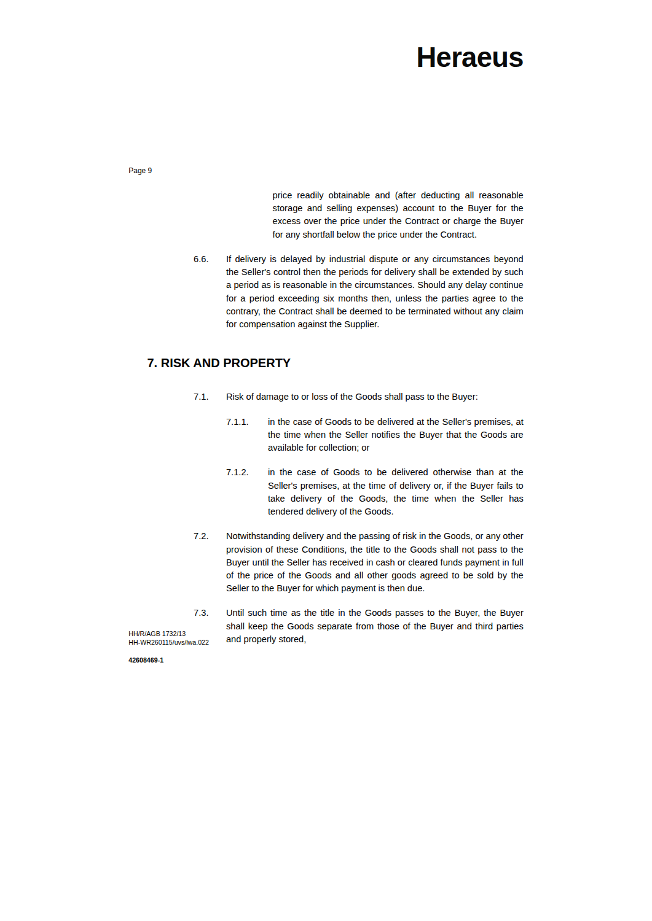Heraeus
Page 9
price readily obtainable and (after deducting all reasonable storage and selling expenses) account to the Buyer for the excess over the price under the Contract or charge the Buyer for any shortfall below the price under the Contract.
6.6.
If delivery is delayed by industrial dispute or any circumstances beyond the Seller's control then the periods for delivery shall be extended by such a period as is reasonable in the circumstances. Should any delay continue for a period exceeding six months then, unless the parties agree to the contrary, the Contract shall be deemed to be terminated without any claim for compensation against the Supplier.
7. RISK AND PROPERTY
7.1.
Risk of damage to or loss of the Goods shall pass to the Buyer:
7.1.1.
in the case of Goods to be delivered at the Seller's premises, at the time when the Seller notifies the Buyer that the Goods are available for collection; or
7.1.2.
in the case of Goods to be delivered otherwise than at the Seller's premises, at the time of delivery or, if the Buyer fails to take delivery of the Goods, the time when the Seller has tendered delivery of the Goods.
7.2.
Notwithstanding delivery and the passing of risk in the Goods, or any other provision of these Conditions, the title to the Goods shall not pass to the Buyer until the Seller has received in cash or cleared funds payment in full of the price of the Goods and all other goods agreed to be sold by the Seller to the Buyer for which payment is then due.
7.3.
Until such time as the title in the Goods passes to the Buyer, the Buyer shall keep the Goods separate from those of the Buyer and third parties and properly stored,
HH/R/AGB 1732/13
HH-WR260115/uvs/lwa.022
42608469-1